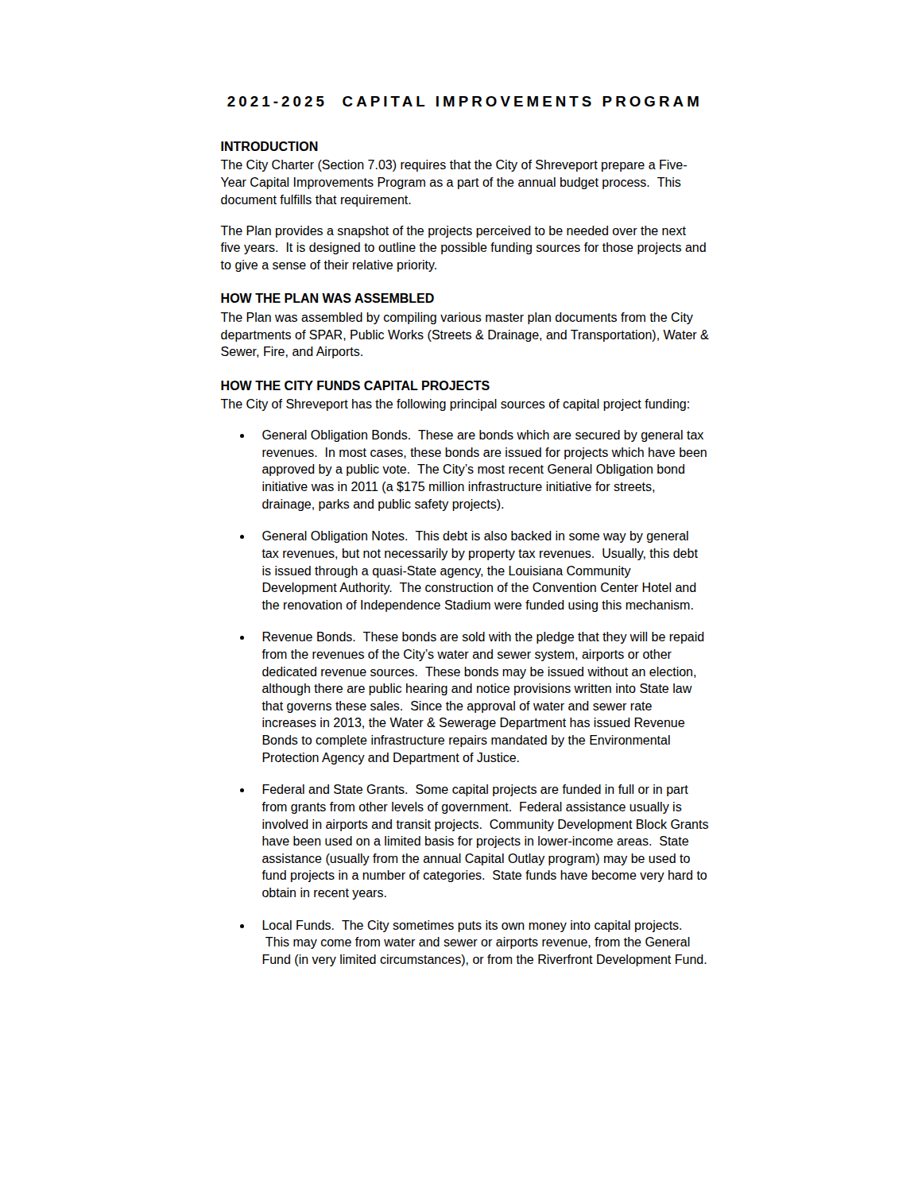2021-2025 CAPITAL IMPROVEMENTS PROGRAM
INTRODUCTION
The City Charter (Section 7.03) requires that the City of Shreveport prepare a Five-Year Capital Improvements Program as a part of the annual budget process. This document fulfills that requirement.
The Plan provides a snapshot of the projects perceived to be needed over the next five years. It is designed to outline the possible funding sources for those projects and to give a sense of their relative priority.
HOW THE PLAN WAS ASSEMBLED
The Plan was assembled by compiling various master plan documents from the City departments of SPAR, Public Works (Streets & Drainage, and Transportation), Water & Sewer, Fire, and Airports.
HOW THE CITY FUNDS CAPITAL PROJECTS
The City of Shreveport has the following principal sources of capital project funding:
General Obligation Bonds. These are bonds which are secured by general tax revenues. In most cases, these bonds are issued for projects which have been approved by a public vote. The City’s most recent General Obligation bond initiative was in 2011 (a $175 million infrastructure initiative for streets, drainage, parks and public safety projects).
General Obligation Notes. This debt is also backed in some way by general tax revenues, but not necessarily by property tax revenues. Usually, this debt is issued through a quasi-State agency, the Louisiana Community Development Authority. The construction of the Convention Center Hotel and the renovation of Independence Stadium were funded using this mechanism.
Revenue Bonds. These bonds are sold with the pledge that they will be repaid from the revenues of the City’s water and sewer system, airports or other dedicated revenue sources. These bonds may be issued without an election, although there are public hearing and notice provisions written into State law that governs these sales. Since the approval of water and sewer rate increases in 2013, the Water & Sewerage Department has issued Revenue Bonds to complete infrastructure repairs mandated by the Environmental Protection Agency and Department of Justice.
Federal and State Grants. Some capital projects are funded in full or in part from grants from other levels of government. Federal assistance usually is involved in airports and transit projects. Community Development Block Grants have been used on a limited basis for projects in lower-income areas. State assistance (usually from the annual Capital Outlay program) may be used to fund projects in a number of categories. State funds have become very hard to obtain in recent years.
Local Funds. The City sometimes puts its own money into capital projects. This may come from water and sewer or airports revenue, from the General Fund (in very limited circumstances), or from the Riverfront Development Fund.